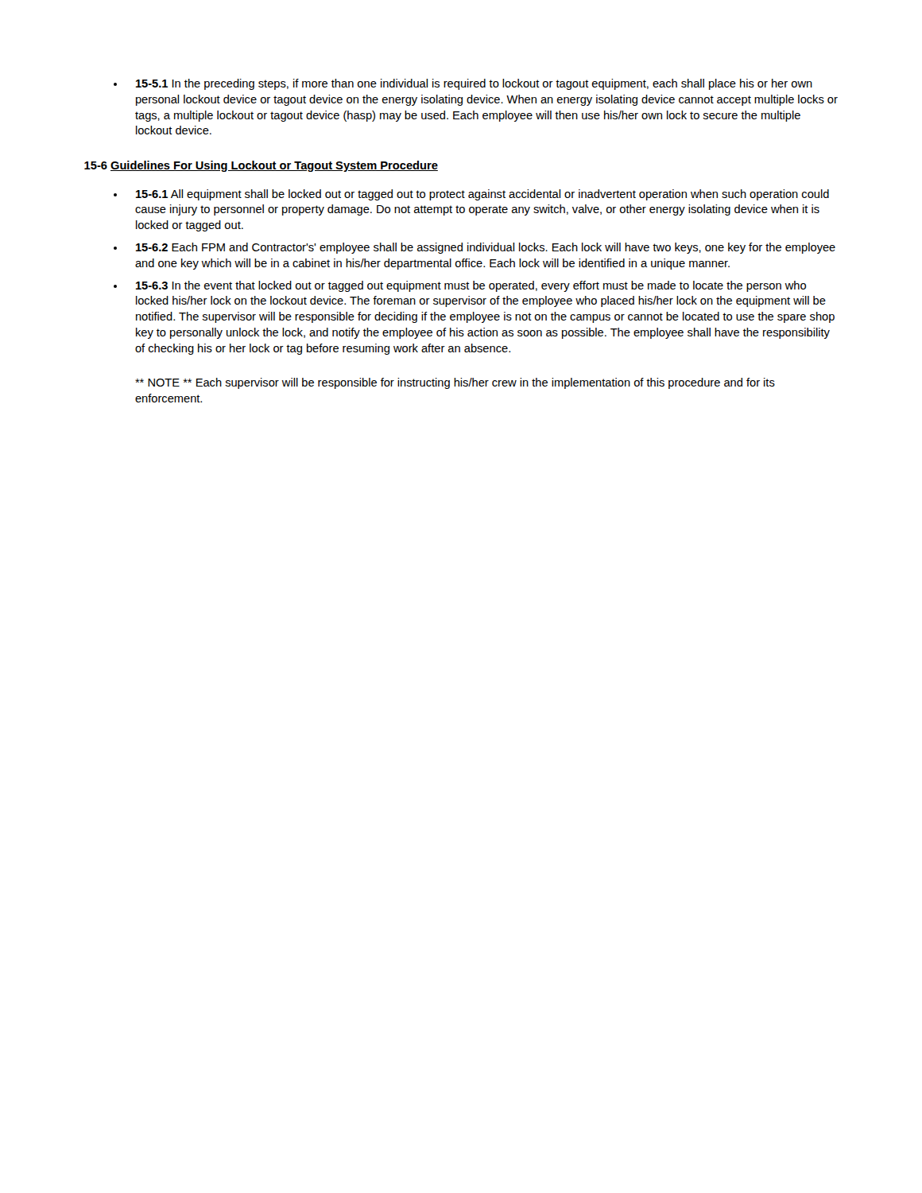15-5.1 In the preceding steps, if more than one individual is required to lockout or tagout equipment, each shall place his or her own personal lockout device or tagout device on the energy isolating device. When an energy isolating device cannot accept multiple locks or tags, a multiple lockout or tagout device (hasp) may be used. Each employee will then use his/her own lock to secure the multiple lockout device.
15-6 Guidelines For Using Lockout or Tagout System Procedure
15-6.1 All equipment shall be locked out or tagged out to protect against accidental or inadvertent operation when such operation could cause injury to personnel or property damage. Do not attempt to operate any switch, valve, or other energy isolating device when it is locked or tagged out.
15-6.2 Each FPM and Contractor's' employee shall be assigned individual locks. Each lock will have two keys, one key for the employee and one key which will be in a cabinet in his/her departmental office. Each lock will be identified in a unique manner.
15-6.3 In the event that locked out or tagged out equipment must be operated, every effort must be made to locate the person who locked his/her lock on the lockout device. The foreman or supervisor of the employee who placed his/her lock on the equipment will be notified. The supervisor will be responsible for deciding if the employee is not on the campus or cannot be located to use the spare shop key to personally unlock the lock, and notify the employee of his action as soon as possible. The employee shall have the responsibility of checking his or her lock or tag before resuming work after an absence.
** NOTE ** Each supervisor will be responsible for instructing his/her crew in the implementation of this procedure and for its enforcement.